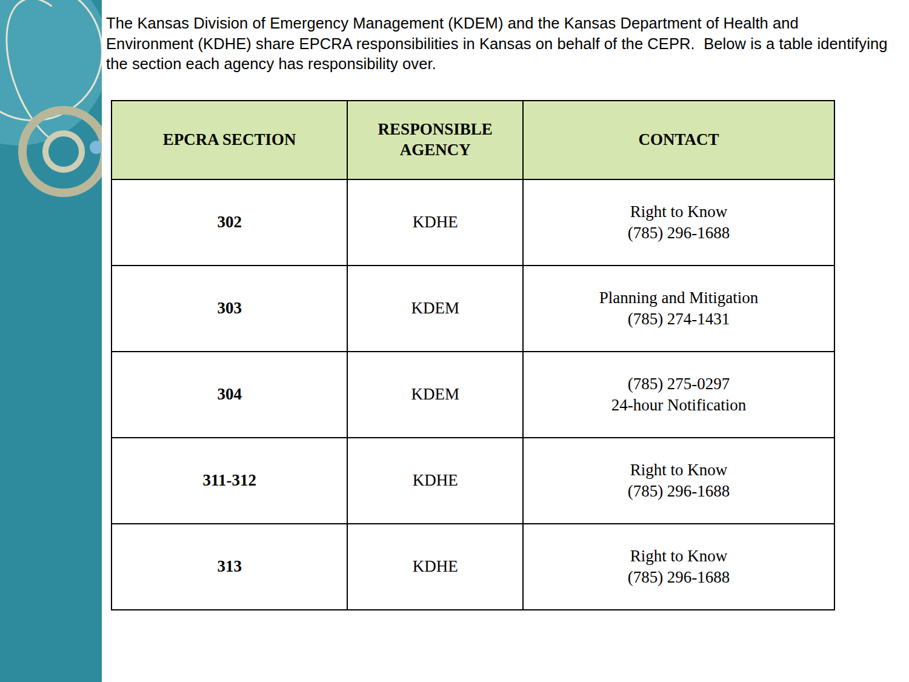The Kansas Division of Emergency Management (KDEM) and the Kansas Department of Health and Environment (KDHE) share EPCRA responsibilities in Kansas on behalf of the CEPR. Below is a table identifying the section each agency has responsibility over.
| EPCRA SECTION | RESPONSIBLE AGENCY | CONTACT |
| --- | --- | --- |
| 302 | KDHE | Right to Know (785) 296-1688 |
| 303 | KDEM | Planning and Mitigation (785) 274-1431 |
| 304 | KDEM | (785) 275-0297 24-hour Notification |
| 311-312 | KDHE | Right to Know (785) 296-1688 |
| 313 | KDHE | Right to Know (785) 296-1688 |